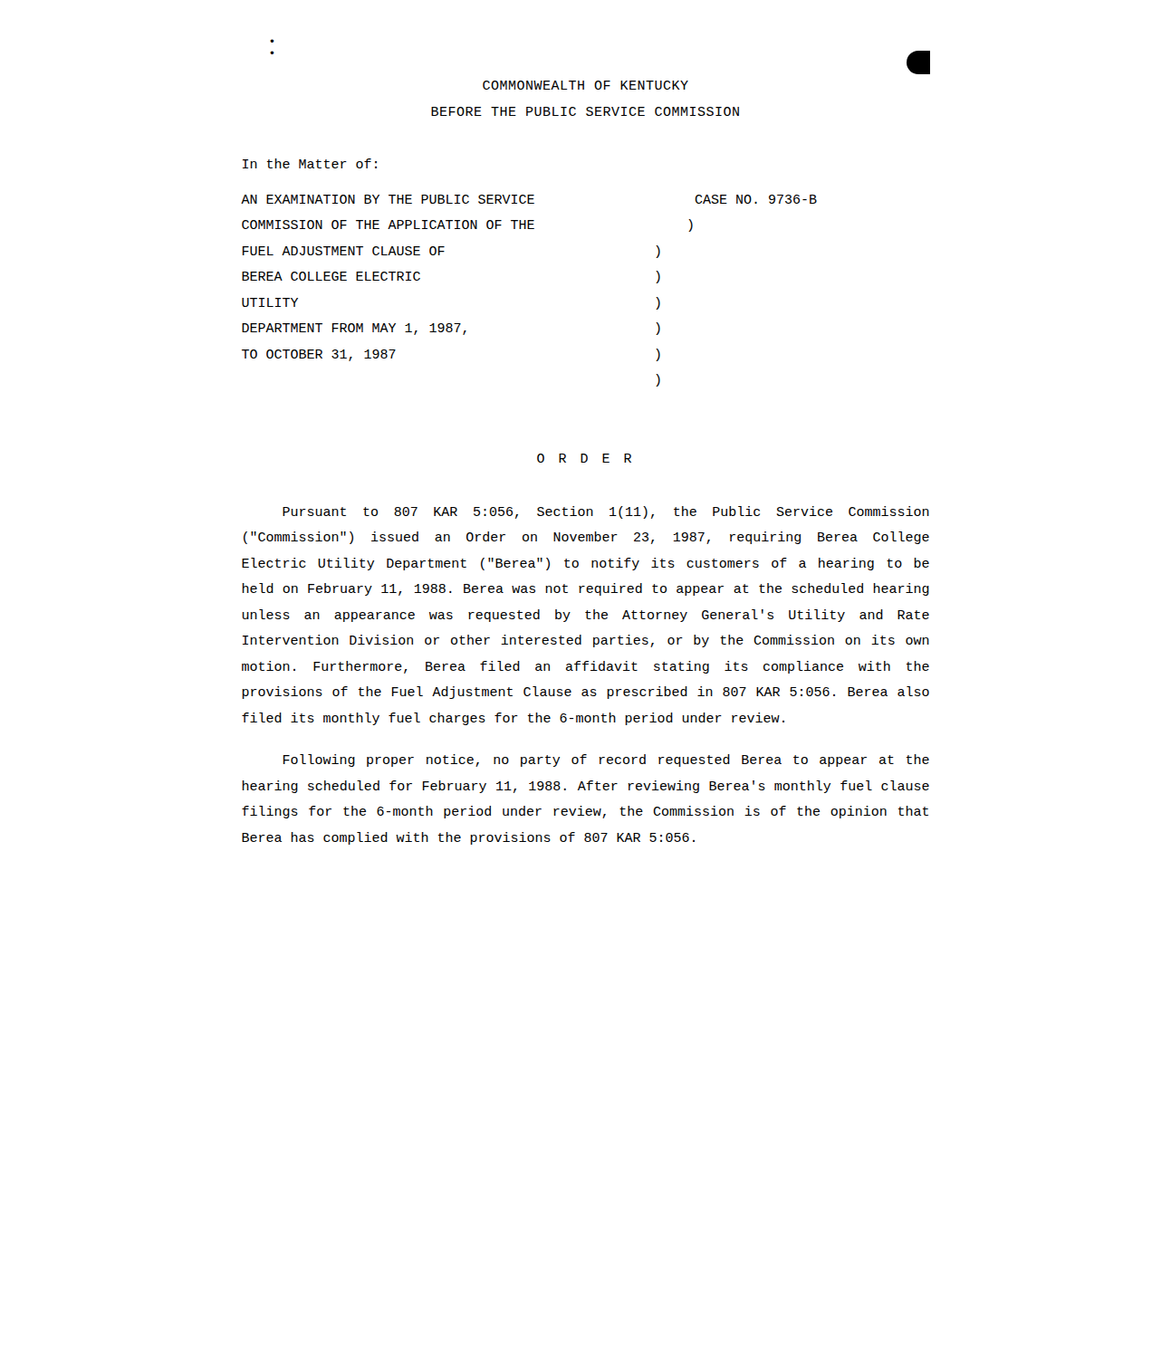•
•
COMMONWEALTH OF KENTUCKY
BEFORE THE PUBLIC SERVICE COMMISSION
In the Matter of:
| AN EXAMINATION BY THE PUBLIC SERVICE COMMISSION OF THE APPLICATION OF THE FUEL ADJUSTMENT CLAUSE OF BEREA COLLEGE ELECTRIC UTILITY DEPARTMENT FROM MAY 1, 1987, TO OCTOBER 31, 1987 | ) ) ) ) ) ) ) | CASE NO. 9736-B |
O R D E R
Pursuant to 807 KAR 5:056, Section 1(11), the Public Service Commission ("Commission") issued an Order on November 23, 1987, requiring Berea College Electric Utility Department ("Berea") to notify its customers of a hearing to be held on February 11, 1988. Berea was not required to appear at the scheduled hearing unless an appearance was requested by the Attorney General's Utility and Rate Intervention Division or other interested parties, or by the Commission on its own motion. Furthermore, Berea filed an affidavit stating its compliance with the provisions of the Fuel Adjustment Clause as prescribed in 807 KAR 5:056. Berea also filed its monthly fuel charges for the 6-month period under review.
Following proper notice, no party of record requested Berea to appear at the hearing scheduled for February 11, 1988. After reviewing Berea's monthly fuel clause filings for the 6-month period under review, the Commission is of the opinion that Berea has complied with the provisions of 807 KAR 5:056.